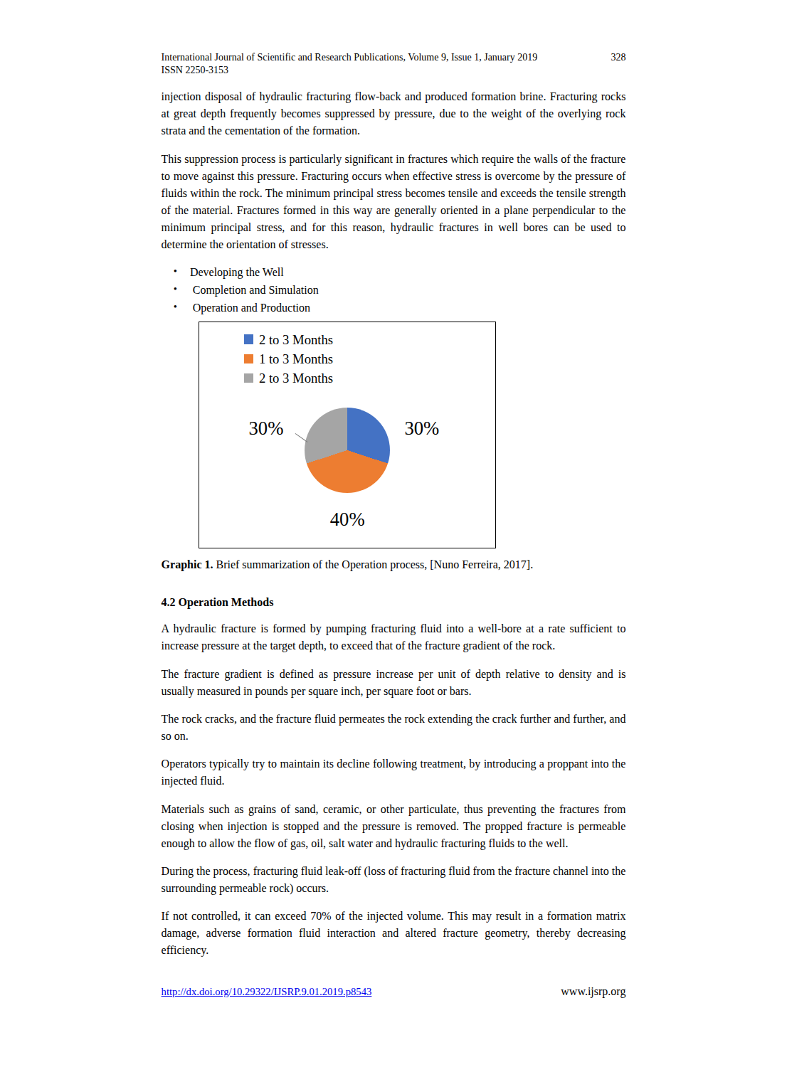International Journal of Scientific and Research Publications, Volume 9, Issue 1, January 2019 328
ISSN 2250-3153
injection disposal of hydraulic fracturing flow-back and produced formation brine. Fracturing rocks at great depth frequently becomes suppressed by pressure, due to the weight of the overlying rock strata and the cementation of the formation.
This suppression process is particularly significant in fractures which require the walls of the fracture to move against this pressure. Fracturing occurs when effective stress is overcome by the pressure of fluids within the rock. The minimum principal stress becomes tensile and exceeds the tensile strength of the material. Fractures formed in this way are generally oriented in a plane perpendicular to the minimum principal stress, and for this reason, hydraulic fractures in well bores can be used to determine the orientation of stresses.
Developing the Well
Completion and Simulation
Operation and Production
2 to 3 Months
1 to 3 Months
2 to 3 Months
30%
30%
40%
Graphic 1. Brief summarization of the Operation process, [Nuno Ferreira, 2017].
4.2 Operation Methods
A hydraulic fracture is formed by pumping fracturing fluid into a well-bore at a rate sufficient to increase pressure at the target depth, to exceed that of the fracture gradient of the rock.
The fracture gradient is defined as pressure increase per unit of depth relative to density and is usually measured in pounds per square inch, per square foot or bars.
The rock cracks, and the fracture fluid permeates the rock extending the crack further and further, and so on.
Operators typically try to maintain its decline following treatment, by introducing a proppant into the injected fluid.
Materials such as grains of sand, ceramic, or other particulate, thus preventing the fractures from closing when injection is stopped and the pressure is removed. The propped fracture is permeable enough to allow the flow of gas, oil, salt water and hydraulic fracturing fluids to the well.
During the process, fracturing fluid leak-off (loss of fracturing fluid from the fracture channel into the surrounding permeable rock) occurs.
If not controlled, it can exceed 70% of the injected volume. This may result in a formation matrix damage, adverse formation fluid interaction and altered fracture geometry, thereby decreasing efficiency.
http://dx.doi.org/10.29322/IJSRP.9.01.2019.p8543 www.ijsrp.org